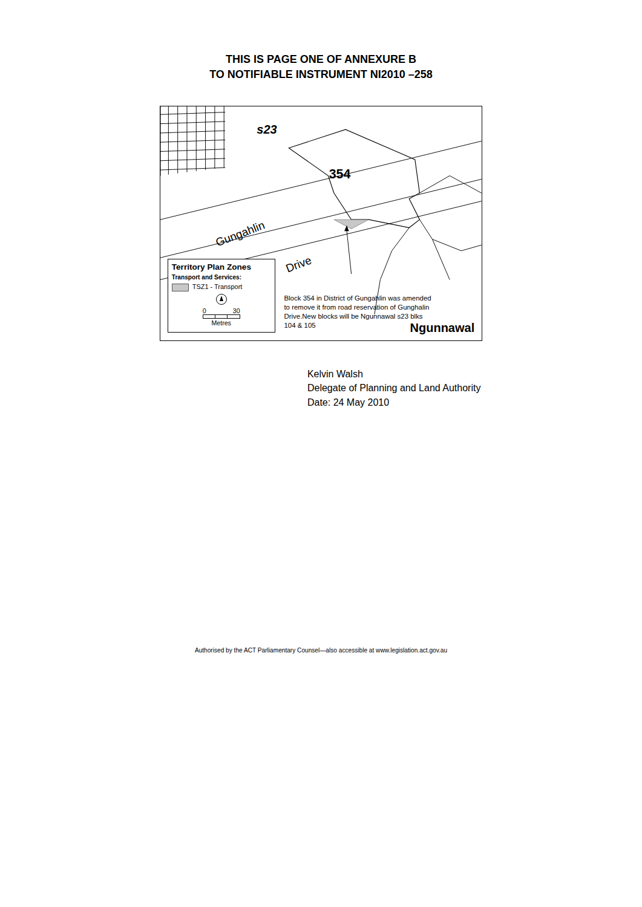THIS IS PAGE ONE OF ANNEXURE B
TO NOTIFIABLE INSTRUMENT NI2010 –258
s23 354 Gungahlin Drive Ngunnawal
Territory Plan Zones
Transport and Services:
TSZ1 - Transport
030
Metres
Block 354 in District of Gungahlin was amended to remove it from road reservation of Gunghalin Drive.New blocks will be Ngunnawal s23 blks 104 & 105
Kelvin Walsh
Delegate of Planning and Land Authority
Date: 24 May 2010
Authorised by the ACT Parliamentary Counsel—also accessible at www.legislation.act.gov.au